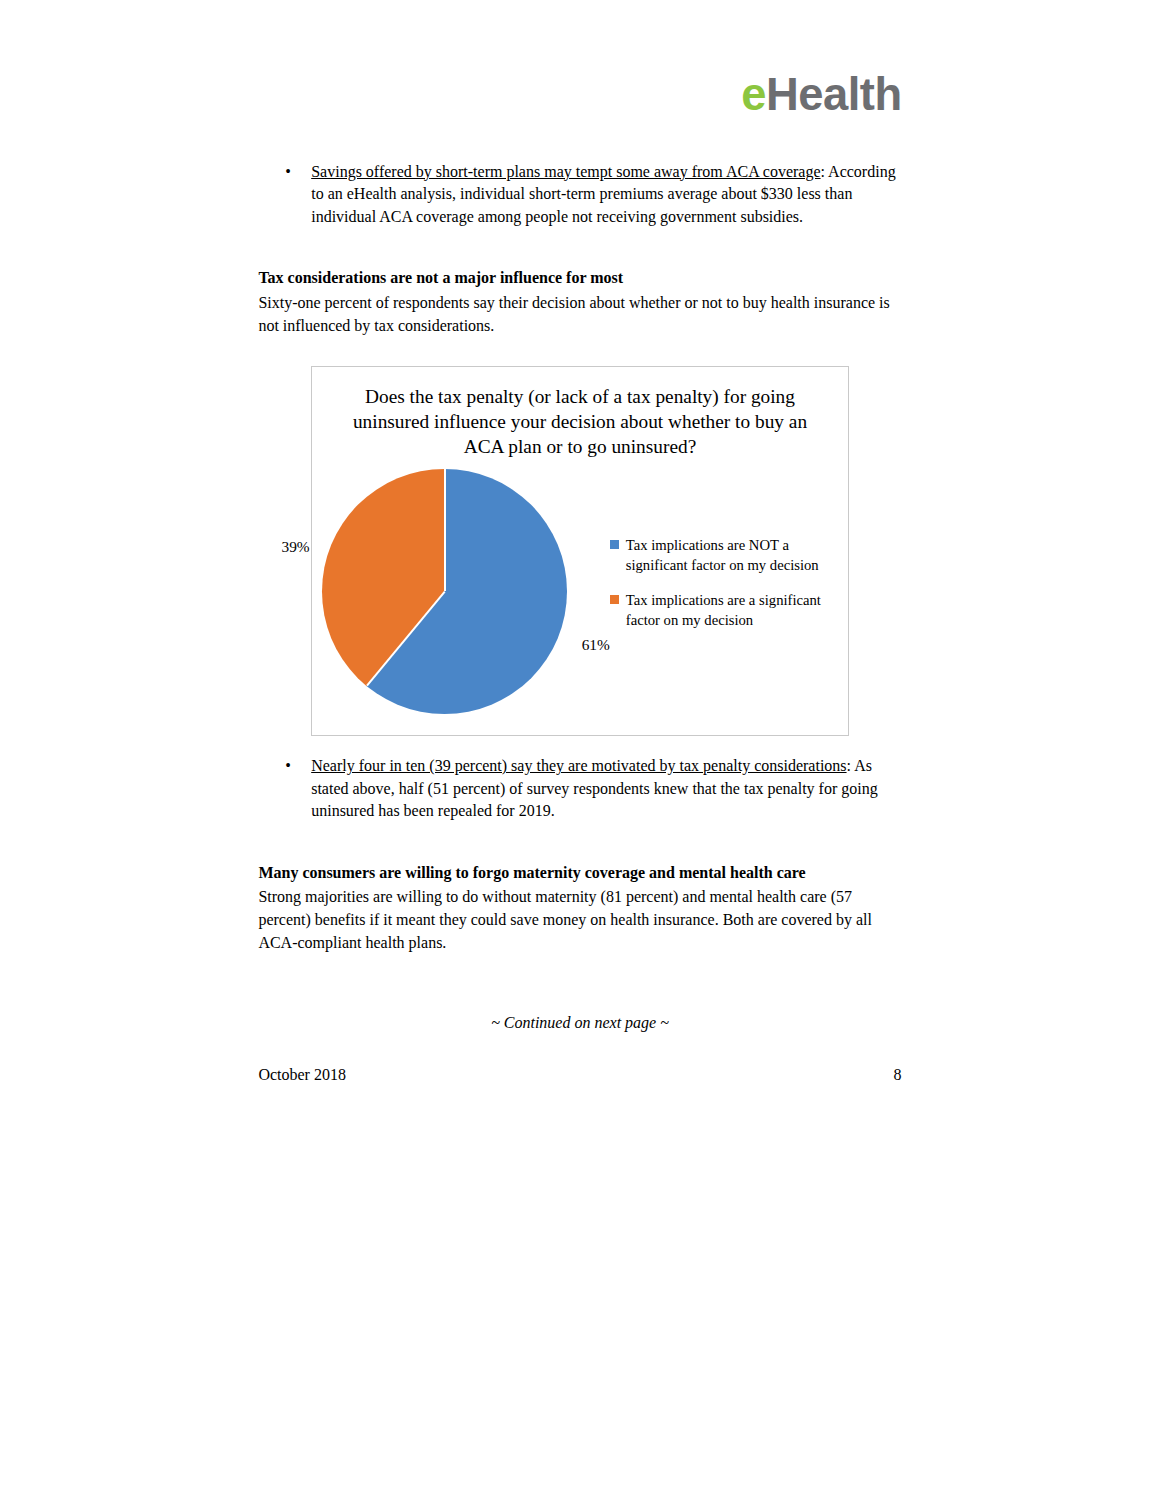eHealth
Savings offered by short-term plans may tempt some away from ACA coverage: According to an eHealth analysis, individual short-term premiums average about $330 less than individual ACA coverage among people not receiving government subsidies.
Tax considerations are not a major influence for most
Sixty-one percent of respondents say their decision about whether or not to buy health insurance is not influenced by tax considerations.
Does the tax penalty (or lack of a tax penalty) for going uninsured influence your decision about whether to buy an ACA plan or to go uninsured?
39%
61%
Tax implications are NOT a significant factor on my decision
Tax implications are a significant factor on my decision
Nearly four in ten (39 percent) say they are motivated by tax penalty considerations: As stated above, half (51 percent) of survey respondents knew that the tax penalty for going uninsured has been repealed for 2019.
Many consumers are willing to forgo maternity coverage and mental health care
Strong majorities are willing to do without maternity (81 percent) and mental health care (57 percent) benefits if it meant they could save money on health insurance. Both are covered by all ACA-compliant health plans.
~ Continued on next page ~
October 2018
8